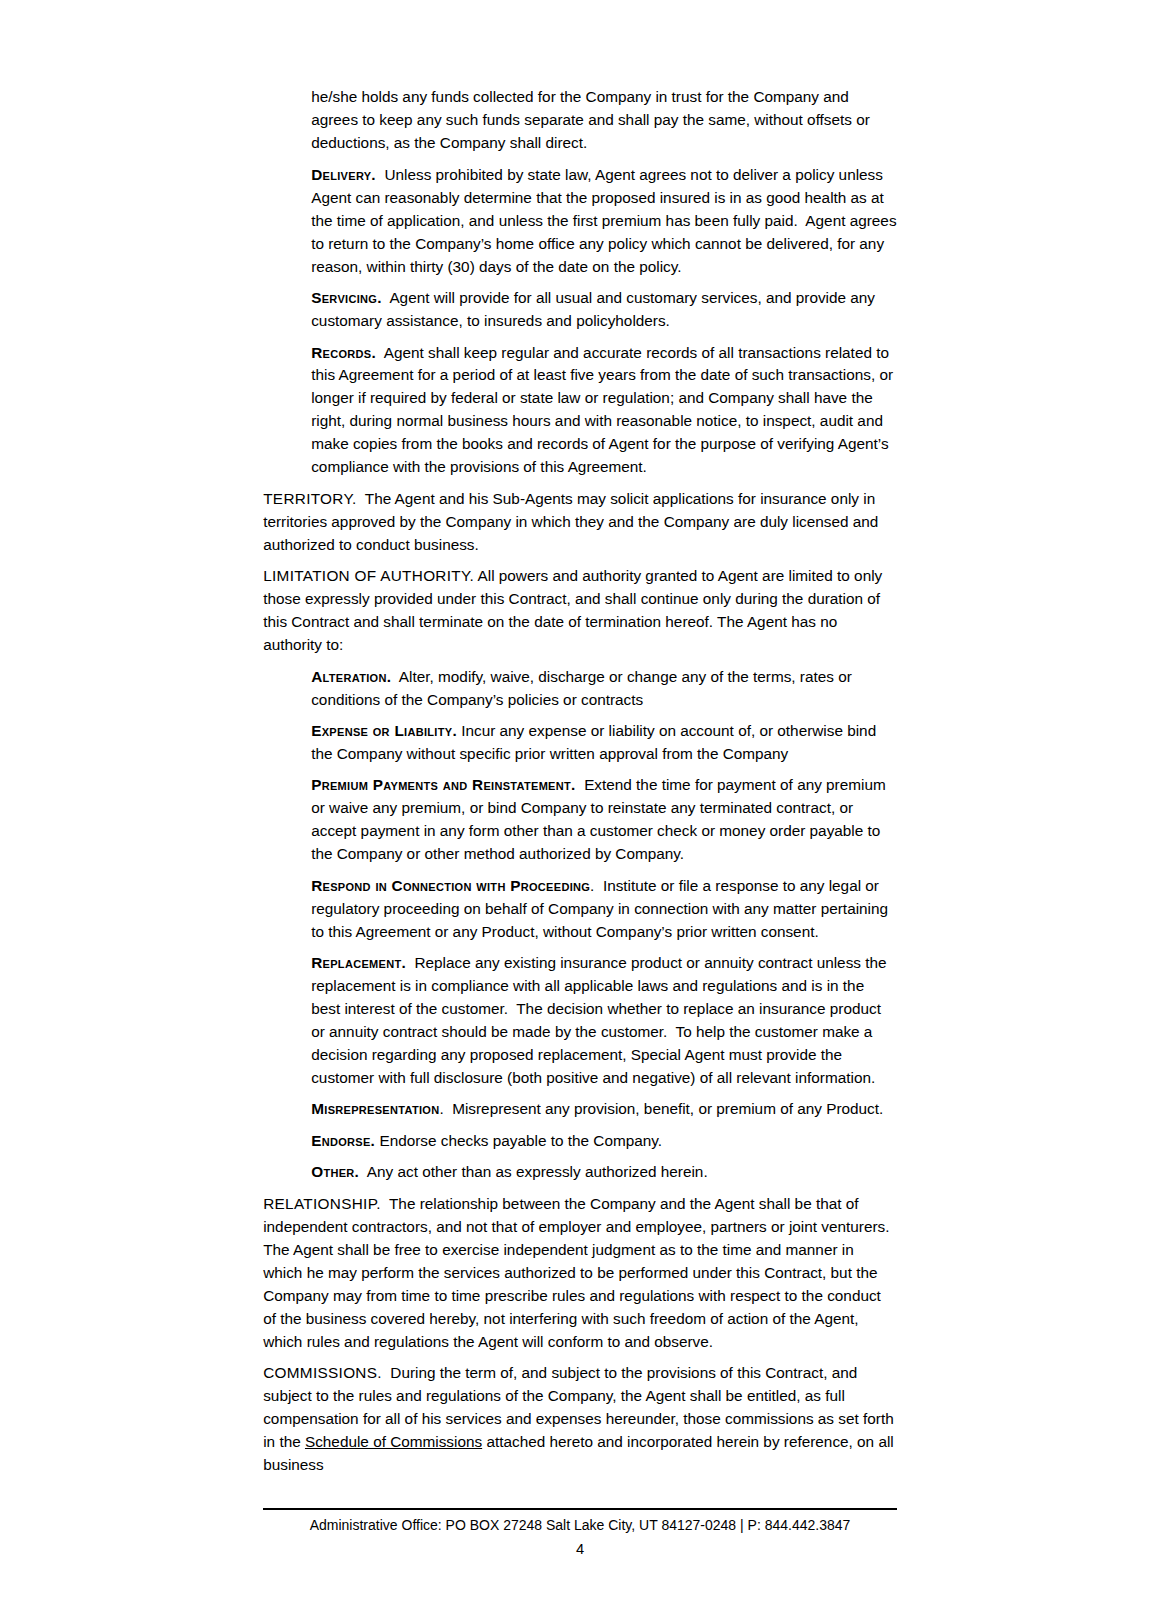he/she holds any funds collected for the Company in trust for the Company and agrees to keep any such funds separate and shall pay the same, without offsets or deductions, as the Company shall direct.
Delivery. Unless prohibited by state law, Agent agrees not to deliver a policy unless Agent can reasonably determine that the proposed insured is in as good health as at the time of application, and unless the first premium has been fully paid. Agent agrees to return to the Company’s home office any policy which cannot be delivered, for any reason, within thirty (30) days of the date on the policy.
Servicing. Agent will provide for all usual and customary services, and provide any customary assistance, to insureds and policyholders.
Records. Agent shall keep regular and accurate records of all transactions related to this Agreement for a period of at least five years from the date of such transactions, or longer if required by federal or state law or regulation; and Company shall have the right, during normal business hours and with reasonable notice, to inspect, audit and make copies from the books and records of Agent for the purpose of verifying Agent’s compliance with the provisions of this Agreement.
TERRITORY. The Agent and his Sub-Agents may solicit applications for insurance only in territories approved by the Company in which they and the Company are duly licensed and authorized to conduct business.
LIMITATION OF AUTHORITY. All powers and authority granted to Agent are limited to only those expressly provided under this Contract, and shall continue only during the duration of this Contract and shall terminate on the date of termination hereof. The Agent has no authority to:
Alteration. Alter, modify, waive, discharge or change any of the terms, rates or conditions of the Company’s policies or contracts
Expense or Liability. Incur any expense or liability on account of, or otherwise bind the Company without specific prior written approval from the Company
Premium Payments and Reinstatement. Extend the time for payment of any premium or waive any premium, or bind Company to reinstate any terminated contract, or accept payment in any form other than a customer check or money order payable to the Company or other method authorized by Company.
Respond in Connection with Proceeding. Institute or file a response to any legal or regulatory proceeding on behalf of Company in connection with any matter pertaining to this Agreement or any Product, without Company’s prior written consent.
Replacement. Replace any existing insurance product or annuity contract unless the replacement is in compliance with all applicable laws and regulations and is in the best interest of the customer. The decision whether to replace an insurance product or annuity contract should be made by the customer. To help the customer make a decision regarding any proposed replacement, Special Agent must provide the customer with full disclosure (both positive and negative) of all relevant information.
Misrepresentation. Misrepresent any provision, benefit, or premium of any Product.
Endorse. Endorse checks payable to the Company.
Other. Any act other than as expressly authorized herein.
RELATIONSHIP. The relationship between the Company and the Agent shall be that of independent contractors, and not that of employer and employee, partners or joint venturers. The Agent shall be free to exercise independent judgment as to the time and manner in which he may perform the services authorized to be performed under this Contract, but the Company may from time to time prescribe rules and regulations with respect to the conduct of the business covered hereby, not interfering with such freedom of action of the Agent, which rules and regulations the Agent will conform to and observe.
COMMISSIONS. During the term of, and subject to the provisions of this Contract, and subject to the rules and regulations of the Company, the Agent shall be entitled, as full compensation for all of his services and expenses hereunder, those commissions as set forth in the Schedule of Commissions attached hereto and incorporated herein by reference, on all business
Administrative Office: PO BOX 27248 Salt Lake City, UT 84127-0248 | P: 844.442.3847
4